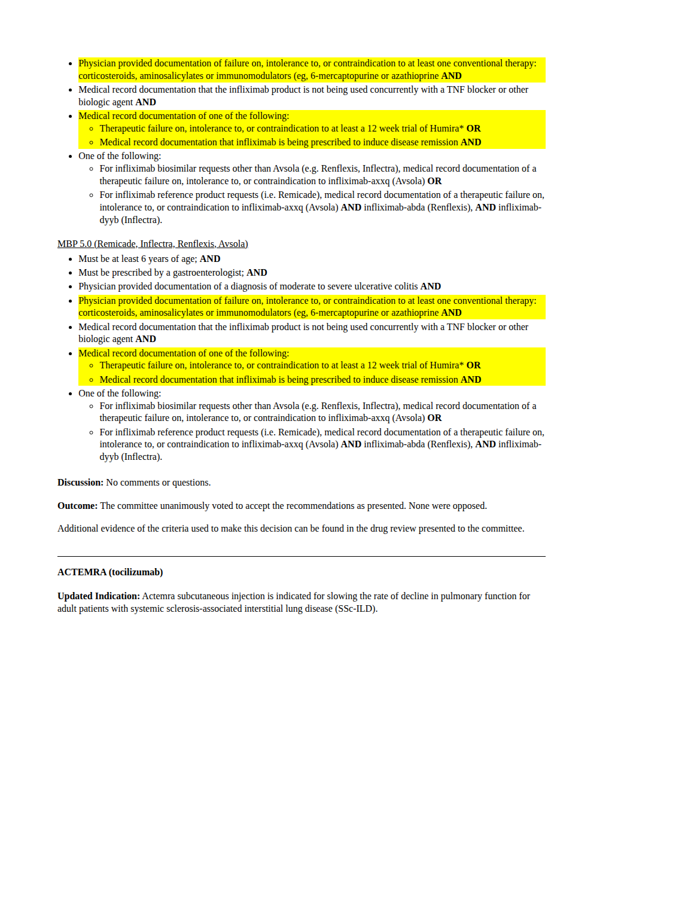Physician provided documentation of failure on, intolerance to, or contraindication to at least one conventional therapy: corticosteroids, aminosalicylates or immunomodulators (eg, 6-mercaptopurine or azathioprine AND
Medical record documentation that the infliximab product is not being used concurrently with a TNF blocker or other biologic agent AND
Medical record documentation of one of the following:
Therapeutic failure on, intolerance to, or contraindication to at least a 12 week trial of Humira* OR
Medical record documentation that infliximab is being prescribed to induce disease remission AND
One of the following:
For infliximab biosimilar requests other than Avsola (e.g. Renflexis, Inflectra), medical record documentation of a therapeutic failure on, intolerance to, or contraindication to infliximab-axxq (Avsola) OR
For infliximab reference product requests (i.e. Remicade), medical record documentation of a therapeutic failure on, intolerance to, or contraindication to infliximab-axxq (Avsola) AND infliximab-abda (Renflexis), AND infliximab-dyyb (Inflectra).
MBP 5.0 (Remicade, Inflectra, Renflexis, Avsola)
Must be at least 6 years of age; AND
Must be prescribed by a gastroenterologist; AND
Physician provided documentation of a diagnosis of moderate to severe ulcerative colitis AND
Physician provided documentation of failure on, intolerance to, or contraindication to at least one conventional therapy: corticosteroids, aminosalicylates or immunomodulators (eg, 6-mercaptopurine or azathioprine AND
Medical record documentation that the infliximab product is not being used concurrently with a TNF blocker or other biologic agent AND
Medical record documentation of one of the following:
Therapeutic failure on, intolerance to, or contraindication to at least a 12 week trial of Humira* OR
Medical record documentation that infliximab is being prescribed to induce disease remission AND
One of the following:
For infliximab biosimilar requests other than Avsola (e.g. Renflexis, Inflectra), medical record documentation of a therapeutic failure on, intolerance to, or contraindication to infliximab-axxq (Avsola) OR
For infliximab reference product requests (i.e. Remicade), medical record documentation of a therapeutic failure on, intolerance to, or contraindication to infliximab-axxq (Avsola) AND infliximab-abda (Renflexis), AND infliximab-dyyb (Inflectra).
Discussion: No comments or questions.
Outcome: The committee unanimously voted to accept the recommendations as presented. None were opposed.
Additional evidence of the criteria used to make this decision can be found in the drug review presented to the committee.
ACTEMRA (tocilizumab)
Updated Indication: Actemra subcutaneous injection is indicated for slowing the rate of decline in pulmonary function for adult patients with systemic sclerosis-associated interstitial lung disease (SSc-ILD).